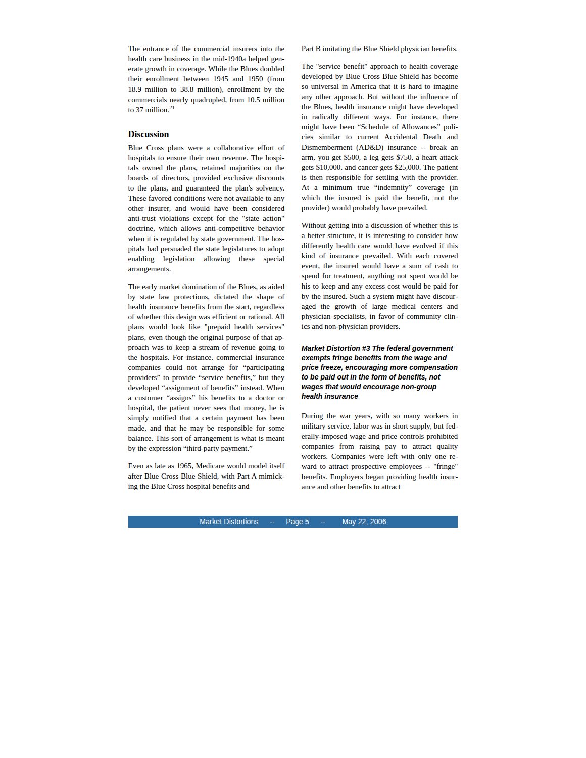The entrance of the commercial insurers into the health care business in the mid-1940a helped generate growth in coverage. While the Blues doubled their enrollment between 1945 and 1950 (from 18.9 million to 38.8 million), enrollment by the commercials nearly quadrupled, from 10.5 million to 37 million.21
Discussion
Blue Cross plans were a collaborative effort of hospitals to ensure their own revenue. The hospitals owned the plans, retained majorities on the boards of directors, provided exclusive discounts to the plans, and guaranteed the plan's solvency. These favored conditions were not available to any other insurer, and would have been considered anti-trust violations except for the "state action" doctrine, which allows anti-competitive behavior when it is regulated by state government. The hospitals had persuaded the state legislatures to adopt enabling legislation allowing these special arrangements.
The early market domination of the Blues, as aided by state law protections, dictated the shape of health insurance benefits from the start, regardless of whether this design was efficient or rational. All plans would look like "prepaid health services" plans, even though the original purpose of that approach was to keep a stream of revenue going to the hospitals. For instance, commercial insurance companies could not arrange for “participating providers” to provide “service benefits,” but they developed “assignment of benefits” instead. When a customer “assigns” his benefits to a doctor or hospital, the patient never sees that money, he is simply notified that a certain payment has been made, and that he may be responsible for some balance. This sort of arrangement is what is meant by the expression “third-party payment.”
Even as late as 1965, Medicare would model itself after Blue Cross Blue Shield, with Part A mimicking the Blue Cross hospital benefits and
Part B imitating the Blue Shield physician benefits.
The "service benefit" approach to health coverage developed by Blue Cross Blue Shield has become so universal in America that it is hard to imagine any other approach. But without the influence of the Blues, health insurance might have developed in radically different ways. For instance, there might have been “Schedule of Allowances” policies similar to current Accidental Death and Dismemberment (AD&D) insurance -- break an arm, you get $500, a leg gets $750, a heart attack gets $10,000, and cancer gets $25,000. The patient is then responsible for settling with the provider. At a minimum true “indemnity” coverage (in which the insured is paid the benefit, not the provider) would probably have prevailed.
Without getting into a discussion of whether this is a better structure, it is interesting to consider how differently health care would have evolved if this kind of insurance prevailed. With each covered event, the insured would have a sum of cash to spend for treatment, anything not spent would be his to keep and any excess cost would be paid for by the insured. Such a system might have discouraged the growth of large medical centers and physician specialists, in favor of community clinics and non-physician providers.
Market Distortion #3 The federal government exempts fringe benefits from the wage and price freeze, encouraging more compensation to be paid out in the form of benefits, not wages that would encourage non-group health insurance
During the war years, with so many workers in military service, labor was in short supply, but federally-imposed wage and price controls prohibited companies from raising pay to attract quality workers. Companies were left with only one reward to attract prospective employees -- "fringe" benefits. Employers began providing health insurance and other benefits to attract
Market Distortions -- Page 5 -- May 22, 2006